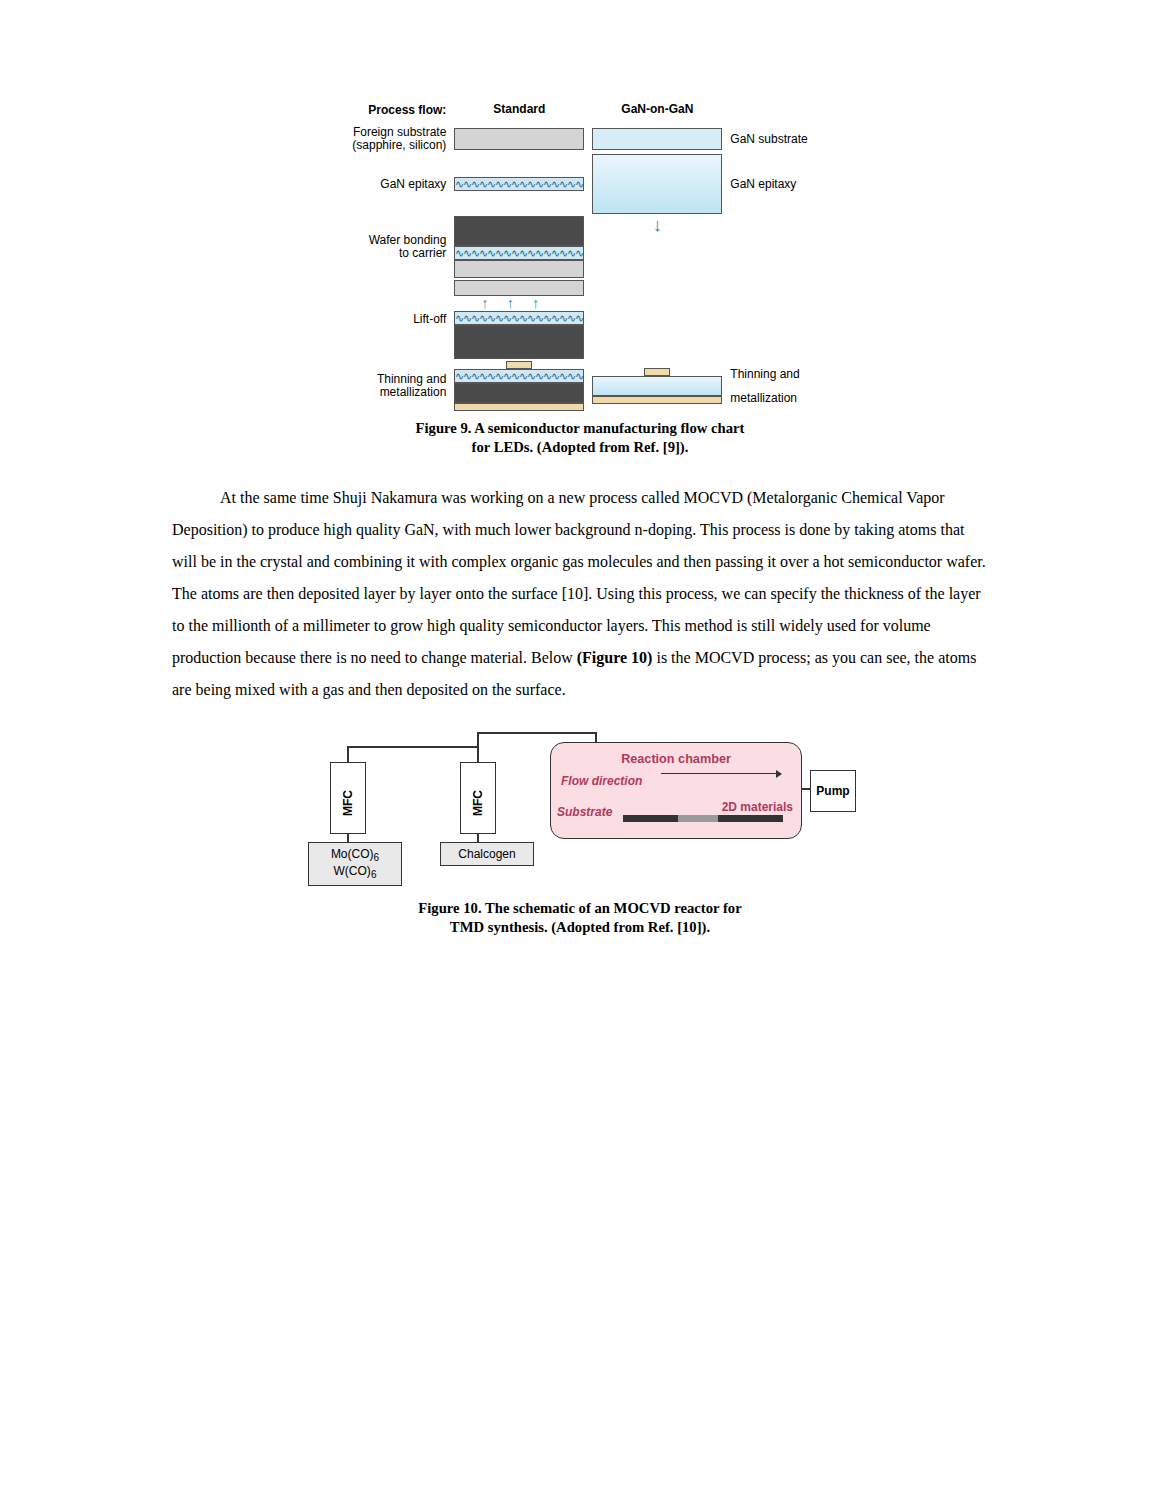| Process flow: | Standard | GaN-on-GaN | |
| Foreign substrate (sapphire, silicon) | | | GaN substrate |
| GaN epitaxy | ∿∿∿∿∿∿∿∿∿∿∿∿∿∿∿∿∿∿∿∿ | | GaN epitaxy |
| Wafer bonding to carrier | ∿∿∿∿∿∿∿∿∿∿∿∿∿∿∿∿∿∿∿∿ | ↓ | |
| Lift-off | ↑↑↑ ∿∿∿∿∿∿∿∿∿∿∿∿∿∿∿∿∿∿∿∿ | |
| Thinning and metallization | ∿∿∿∿∿∿∿∿∿∿∿∿∿∿∿∿∿∿∿∿ | | Thinning and metallization |
Figure 9. A semiconductor manufacturing flow chart
for LEDs. (Adopted from Ref. [9]).
At the same time Shuji Nakamura was working on a new process called MOCVD (Metalorganic Chemical Vapor Deposition) to produce high quality GaN, with much lower background n-doping. This process is done by taking atoms that will be in the crystal and combining it with complex organic gas molecules and then passing it over a hot semiconductor wafer. The atoms are then deposited layer by layer onto the surface [10]. Using this process, we can specify the thickness of the layer to the millionth of a millimeter to grow high quality semiconductor layers. This method is still widely used for volume production because there is no need to change material. Below (Figure 10) is the MOCVD process; as you can see, the atoms are being mixed with a gas and then deposited on the surface.
MFC
MFC
Mo(CO)6
W(CO)6
Chalcogen
Reaction chamber
Flow direction
2D materials
Substrate
Pump
Figure 10. The schematic of an MOCVD reactor for
TMD synthesis. (Adopted from Ref. [10]).